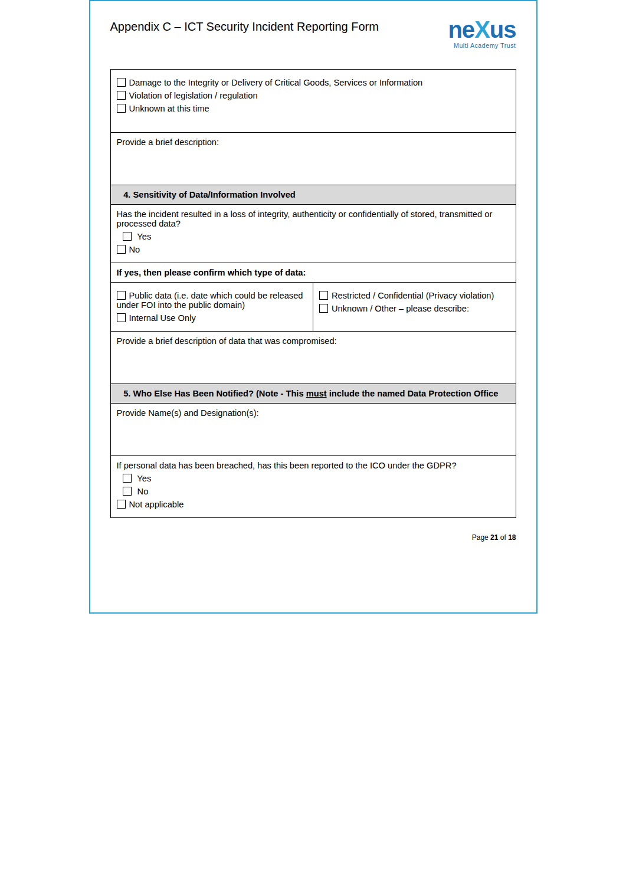Appendix C – ICT Security Incident Reporting Form
neXus
Multi Academy Trust
| Damage to the Integrity or Delivery of Critical Goods, Services or Information Violation of legislation / regulation Unknown at this time |
| Provide a brief description: |
| Sensitivity of Data/Information Involved |
| Has the incident resulted in a loss of integrity, authenticity or confidentially of stored, transmitted or processed data? Yes No |
| If yes, then please confirm which type of data: |
| Public data (i.e. date which could be released under FOI into the public domain) Internal Use Only | Restricted / Confidential (Privacy violation) Unknown / Other – please describe: |
| Provide a brief description of data that was compromised: |
| Who Else Has Been Notified? (Note - This must include the named Data Protection Office |
| Provide Name(s) and Designation(s): |
| If personal data has been breached, has this been reported to the ICO under the GDPR? Yes No Not applicable |
Page 21 of 18